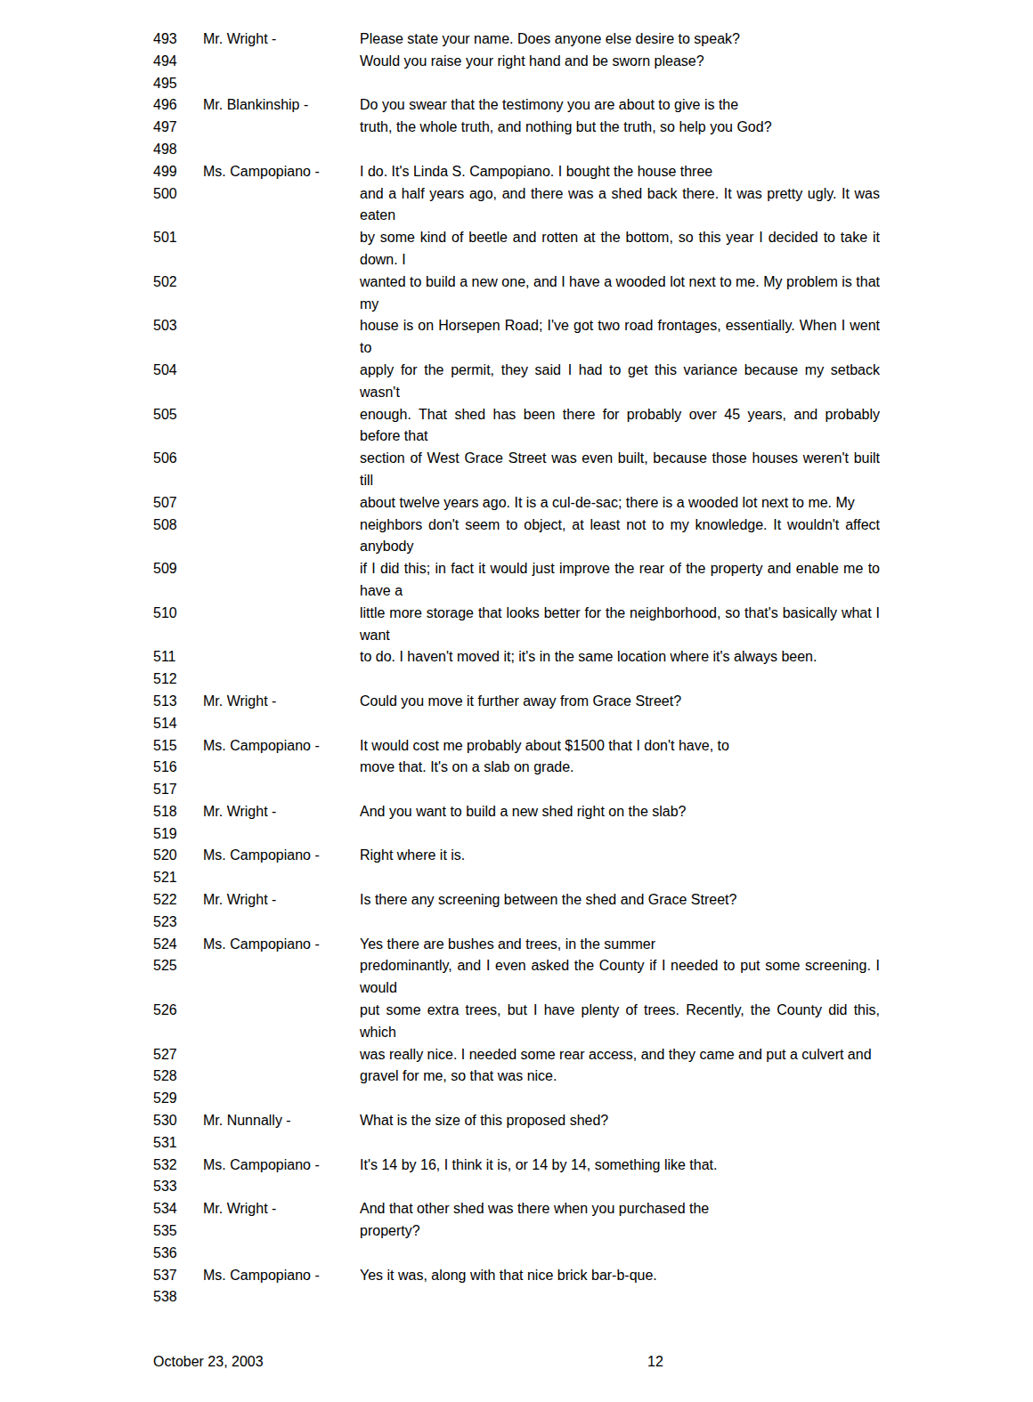| 493 | Mr. Wright - | Please state your name. Does anyone else desire to speak? |
| 494 | | Would you raise your right hand and be sworn please? |
| 495 | | |
| 496 | Mr. Blankinship - | Do you swear that the testimony you are about to give is the |
| 497 | | truth, the whole truth, and nothing but the truth, so help you God? |
| 498 | | |
| 499 | Ms. Campopiano - | I do. It's Linda S. Campopiano. I bought the house three |
| 500 | | and a half years ago, and there was a shed back there. It was pretty ugly. It was eaten |
| 501 | | by some kind of beetle and rotten at the bottom, so this year I decided to take it down. I |
| 502 | | wanted to build a new one, and I have a wooded lot next to me. My problem is that my |
| 503 | | house is on Horsepen Road; I've got two road frontages, essentially. When I went to |
| 504 | | apply for the permit, they said I had to get this variance because my setback wasn't |
| 505 | | enough. That shed has been there for probably over 45 years, and probably before that |
| 506 | | section of West Grace Street was even built, because those houses weren't built till |
| 507 | | about twelve years ago. It is a cul-de-sac; there is a wooded lot next to me. My |
| 508 | | neighbors don't seem to object, at least not to my knowledge. It wouldn't affect anybody |
| 509 | | if I did this; in fact it would just improve the rear of the property and enable me to have a |
| 510 | | little more storage that looks better for the neighborhood, so that's basically what I want |
| 511 | | to do. I haven't moved it; it's in the same location where it's always been. |
| 512 | | |
| 513 | Mr. Wright - | Could you move it further away from Grace Street? |
| 514 | | |
| 515 | Ms. Campopiano - | It would cost me probably about $1500 that I don't have, to |
| 516 | | move that. It's on a slab on grade. |
| 517 | | |
| 518 | Mr. Wright - | And you want to build a new shed right on the slab? |
| 519 | | |
| 520 | Ms. Campopiano - | Right where it is. |
| 521 | | |
| 522 | Mr. Wright - | Is there any screening between the shed and Grace Street? |
| 523 | | |
| 524 | Ms. Campopiano - | Yes there are bushes and trees, in the summer |
| 525 | | predominantly, and I even asked the County if I needed to put some screening. I would |
| 526 | | put some extra trees, but I have plenty of trees. Recently, the County did this, which |
| 527 | | was really nice. I needed some rear access, and they came and put a culvert and |
| 528 | | gravel for me, so that was nice. |
| 529 | | |
| 530 | Mr. Nunnally - | What is the size of this proposed shed? |
| 531 | | |
| 532 | Ms. Campopiano - | It's 14 by 16, I think it is, or 14 by 14, something like that. |
| 533 | | |
| 534 | Mr. Wright - | And that other shed was there when you purchased the |
| 535 | | property? |
| 536 | | |
| 537 | Ms. Campopiano - | Yes it was, along with that nice brick bar-b-que. |
| 538 | | |
| October 23, 2003 | 12 | |